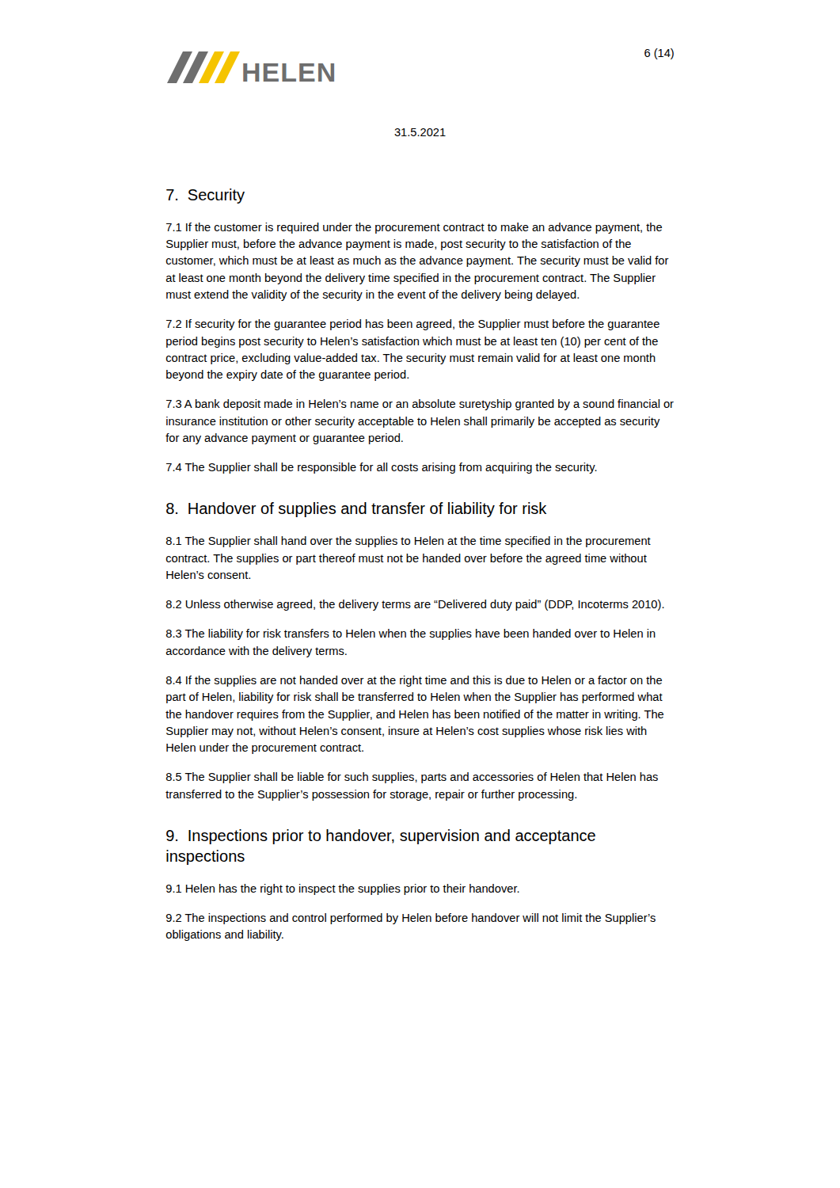HELEN
6 (14)
31.5.2021
7. Security
7.1 If the customer is required under the procurement contract to make an advance payment, the Supplier must, before the advance payment is made, post security to the satisfaction of the customer, which must be at least as much as the advance payment. The security must be valid for at least one month beyond the delivery time specified in the procurement contract. The Supplier must extend the validity of the security in the event of the delivery being delayed.
7.2 If security for the guarantee period has been agreed, the Supplier must before the guarantee period begins post security to Helen’s satisfaction which must be at least ten (10) per cent of the contract price, excluding value-added tax. The security must remain valid for at least one month beyond the expiry date of the guarantee period.
7.3 A bank deposit made in Helen’s name or an absolute suretyship granted by a sound financial or insurance institution or other security acceptable to Helen shall primarily be accepted as security for any advance payment or guarantee period.
7.4 The Supplier shall be responsible for all costs arising from acquiring the security.
8. Handover of supplies and transfer of liability for risk
8.1 The Supplier shall hand over the supplies to Helen at the time specified in the procurement contract. The supplies or part thereof must not be handed over before the agreed time without Helen’s consent.
8.2 Unless otherwise agreed, the delivery terms are “Delivered duty paid” (DDP, Incoterms 2010).
8.3 The liability for risk transfers to Helen when the supplies have been handed over to Helen in accordance with the delivery terms.
8.4 If the supplies are not handed over at the right time and this is due to Helen or a factor on the part of Helen, liability for risk shall be transferred to Helen when the Supplier has performed what the handover requires from the Supplier, and Helen has been notified of the matter in writing. The Supplier may not, without Helen’s consent, insure at Helen’s cost supplies whose risk lies with Helen under the procurement contract.
8.5 The Supplier shall be liable for such supplies, parts and accessories of Helen that Helen has transferred to the Supplier’s possession for storage, repair or further processing.
9. Inspections prior to handover, supervision and acceptance inspections
9.1 Helen has the right to inspect the supplies prior to their handover.
9.2 The inspections and control performed by Helen before handover will not limit the Supplier’s obligations and liability.